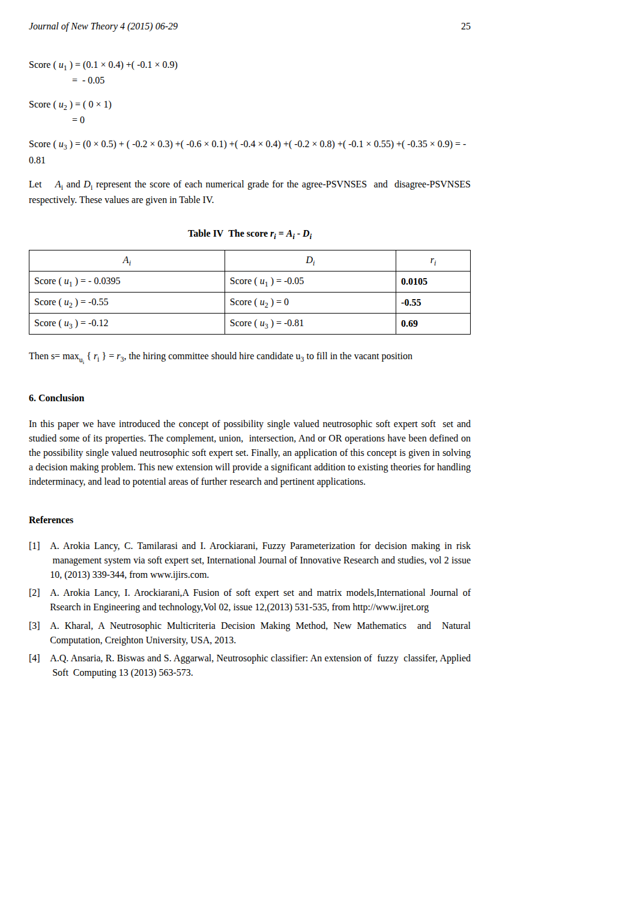Journal of New Theory 4 (2015) 06-29 25
Score ( u1 ) = (0.1 × 0.4) +( -0.1 × 0.9)
= - 0.05
Score ( u2 ) = ( 0 × 1)
= 0
Score ( u3 ) = (0 × 0.5) + ( -0.2 × 0.3) +( -0.6 × 0.1) +( -0.4 × 0.4) +( -0.2 × 0.8) +( -0.1 × 0.55) +( -0.35 × 0.9) = - 0.81
Let Ai and Di represent the score of each numerical grade for the agree-PSVNSES and disagree-PSVNSES respectively. These values are given in Table IV.
Table IV The score ri = Ai - Di
| A i | D i | r i |
| --- | --- | --- |
| Score ( u 1 ) = - 0.0395 | Score ( u 1 ) = -0.05 | 0.0105 |
| Score ( u 2 ) = -0.55 | Score ( u 2 ) = 0 | -0.55 |
| Score ( u 3 ) = -0.12 | Score ( u 3 ) = -0.81 | 0.69 |
Then s= maxui { ri } = r3, the hiring committee should hire candidate u3 to fill in the vacant position
6. Conclusion
In this paper we have introduced the concept of possibility single valued neutrosophic soft expert soft set and studied some of its properties. The complement, union, intersection, And or OR operations have been defined on the possibility single valued neutrosophic soft expert set. Finally, an application of this concept is given in solving a decision making problem. This new extension will provide a significant addition to existing theories for handling indeterminacy, and lead to potential areas of further research and pertinent applications.
References
[1] A. Arokia Lancy, C. Tamilarasi and I. Arockiarani, Fuzzy Parameterization for decision making in risk management system via soft expert set, International Journal of Innovative Research and studies, vol 2 issue 10, (2013) 339-344, from www.ijirs.com.
[2] A. Arokia Lancy, I. Arockiarani,A Fusion of soft expert set and matrix models,International Journal of Rsearch in Engineering and technology,Vol 02, issue 12,(2013) 531-535, from http://www.ijret.org
[3] A. Kharal, A Neutrosophic Multicriteria Decision Making Method, New Mathematics and Natural Computation, Creighton University, USA, 2013.
[4] A.Q. Ansaria, R. Biswas and S. Aggarwal, Neutrosophic classifier: An extension of fuzzy classifer, Applied Soft Computing 13 (2013) 563-573.